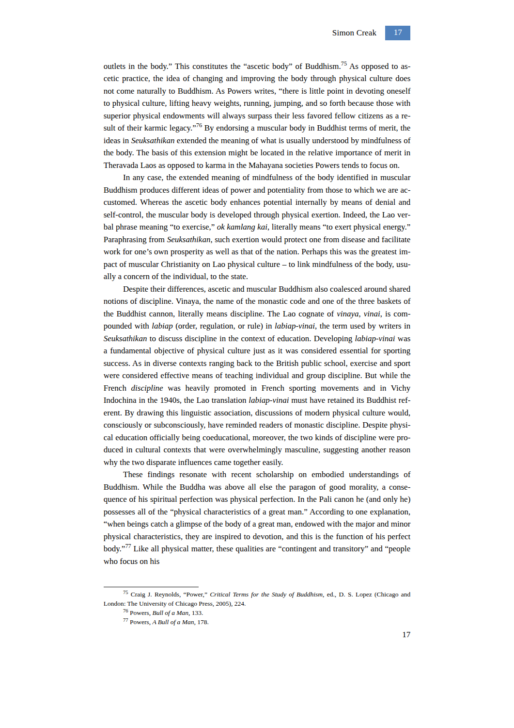Simon Creak
17
outlets in the body.” This constitutes the “ascetic body” of Buddhism.75 As opposed to ascetic practice, the idea of changing and improving the body through physical culture does not come naturally to Buddhism. As Powers writes, “there is little point in devoting oneself to physical culture, lifting heavy weights, running, jumping, and so forth because those with superior physical endowments will always surpass their less favored fellow citizens as a result of their karmic legacy.”76 By endorsing a muscular body in Buddhist terms of merit, the ideas in Seuksathikan extended the meaning of what is usually understood by mindfulness of the body. The basis of this extension might be located in the relative importance of merit in Theravada Laos as opposed to karma in the Mahayana societies Powers tends to focus on.
In any case, the extended meaning of mindfulness of the body identified in muscular Buddhism produces different ideas of power and potentiality from those to which we are accustomed. Whereas the ascetic body enhances potential internally by means of denial and self-control, the muscular body is developed through physical exertion. Indeed, the Lao verbal phrase meaning “to exercise,” ok kamlang kai, literally means “to exert physical energy.” Paraphrasing from Seuksathikan, such exertion would protect one from disease and facilitate work for one’s own prosperity as well as that of the nation. Perhaps this was the greatest impact of muscular Christianity on Lao physical culture – to link mindfulness of the body, usually a concern of the individual, to the state.
Despite their differences, ascetic and muscular Buddhism also coalesced around shared notions of discipline. Vinaya, the name of the monastic code and one of the three baskets of the Buddhist cannon, literally means discipline. The Lao cognate of vinaya, vinai, is compounded with labiap (order, regulation, or rule) in labiap-vinai, the term used by writers in Seuksathikan to discuss discipline in the context of education. Developing labiap-vinai was a fundamental objective of physical culture just as it was considered essential for sporting success. As in diverse contexts ranging back to the British public school, exercise and sport were considered effective means of teaching individual and group discipline. But while the French discipline was heavily promoted in French sporting movements and in Vichy Indochina in the 1940s, the Lao translation labiap-vinai must have retained its Buddhist referent. By drawing this linguistic association, discussions of modern physical culture would, consciously or subconsciously, have reminded readers of monastic discipline. Despite physical education officially being coeducational, moreover, the two kinds of discipline were produced in cultural contexts that were overwhelmingly masculine, suggesting another reason why the two disparate influences came together easily.
These findings resonate with recent scholarship on embodied understandings of Buddhism. While the Buddha was above all else the paragon of good morality, a consequence of his spiritual perfection was physical perfection. In the Pali canon he (and only he) possesses all of the “physical characteristics of a great man.” According to one explanation, “when beings catch a glimpse of the body of a great man, endowed with the major and minor physical characteristics, they are inspired to devotion, and this is the function of his perfect body.”77 Like all physical matter, these qualities are “contingent and transitory” and “people who focus on his
75 Craig J. Reynolds, “Power,” Critical Terms for the Study of Buddhism, ed., D. S. Lopez (Chicago and London: The University of Chicago Press, 2005), 224.
76 Powers, Bull of a Man, 133.
77 Powers, A Bull of a Man, 178.
17